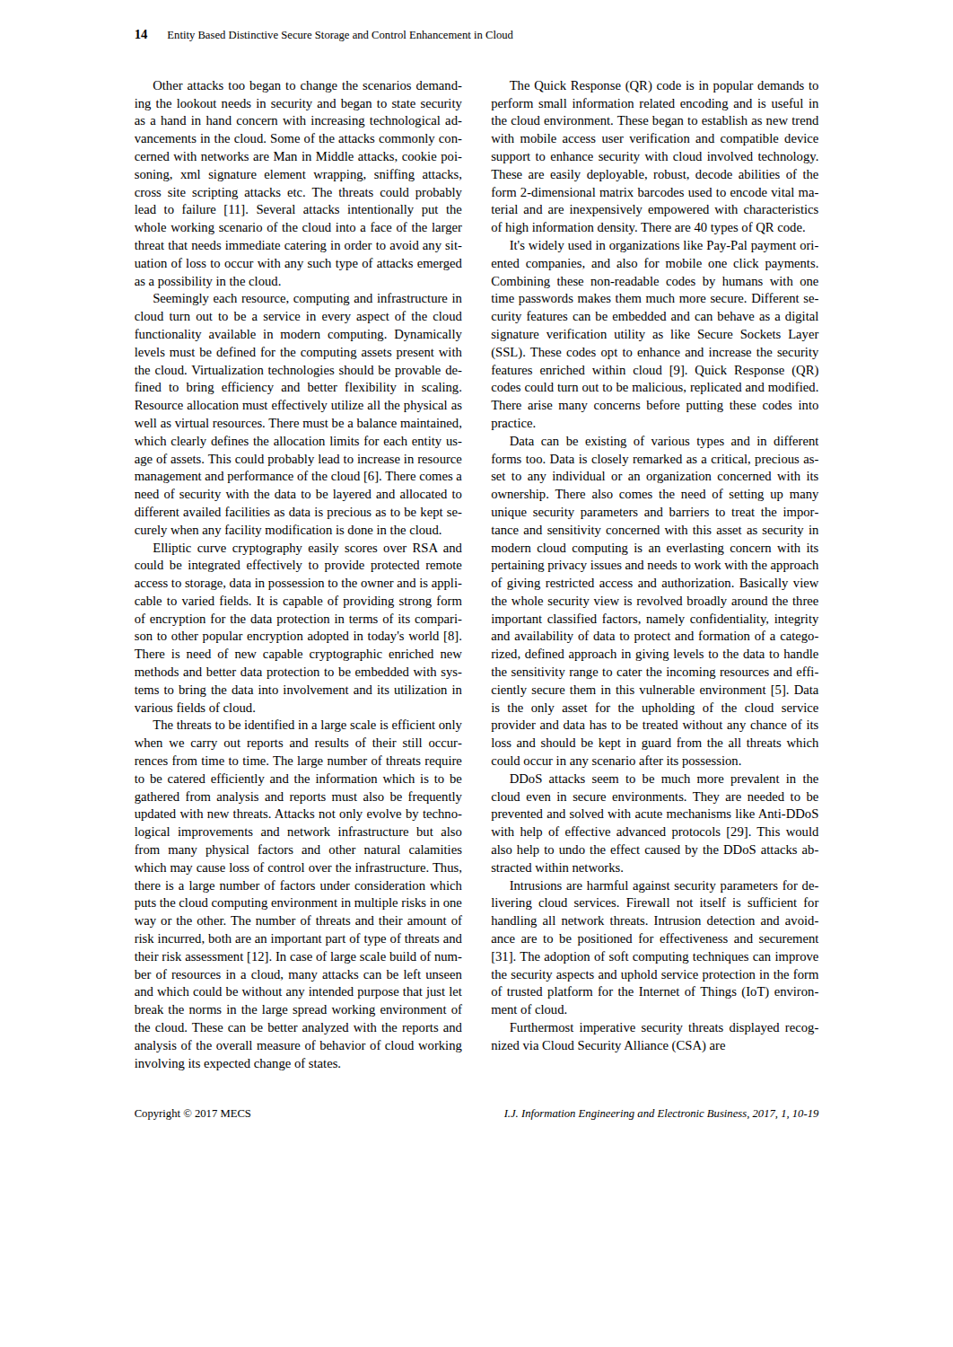14 Entity Based Distinctive Secure Storage and Control Enhancement in Cloud
Other attacks too began to change the scenarios demanding the lookout needs in security and began to state security as a hand in hand concern with increasing technological advancements in the cloud. Some of the attacks commonly concerned with networks are Man in Middle attacks, cookie poisoning, xml signature element wrapping, sniffing attacks, cross site scripting attacks etc. The threats could probably lead to failure [11]. Several attacks intentionally put the whole working scenario of the cloud into a face of the larger threat that needs immediate catering in order to avoid any situation of loss to occur with any such type of attacks emerged as a possibility in the cloud.
Seemingly each resource, computing and infrastructure in cloud turn out to be a service in every aspect of the cloud functionality available in modern computing. Dynamically levels must be defined for the computing assets present with the cloud. Virtualization technologies should be provable defined to bring efficiency and better flexibility in scaling. Resource allocation must effectively utilize all the physical as well as virtual resources. There must be a balance maintained, which clearly defines the allocation limits for each entity usage of assets. This could probably lead to increase in resource management and performance of the cloud [6]. There comes a need of security with the data to be layered and allocated to different availed facilities as data is precious as to be kept securely when any facility modification is done in the cloud.
Elliptic curve cryptography easily scores over RSA and could be integrated effectively to provide protected remote access to storage, data in possession to the owner and is applicable to varied fields. It is capable of providing strong form of encryption for the data protection in terms of its comparison to other popular encryption adopted in today's world [8]. There is need of new capable cryptographic enriched new methods and better data protection to be embedded with systems to bring the data into involvement and its utilization in various fields of cloud.
The threats to be identified in a large scale is efficient only when we carry out reports and results of their still occurrences from time to time. The large number of threats require to be catered efficiently and the information which is to be gathered from analysis and reports must also be frequently updated with new threats. Attacks not only evolve by technological improvements and network infrastructure but also from many physical factors and other natural calamities which may cause loss of control over the infrastructure. Thus, there is a large number of factors under consideration which puts the cloud computing environment in multiple risks in one way or the other. The number of threats and their amount of risk incurred, both are an important part of type of threats and their risk assessment [12]. In case of large scale build of number of resources in a cloud, many attacks can be left unseen and which could be without any intended purpose that just let break the norms in the large spread working environment of the cloud. These can be better analyzed with the reports and analysis of the overall measure of behavior of cloud working involving its expected change of states.
The Quick Response (QR) code is in popular demands to perform small information related encoding and is useful in the cloud environment. These began to establish as new trend with mobile access user verification and compatible device support to enhance security with cloud involved technology. These are easily deployable, robust, decode abilities of the form 2-dimensional matrix barcodes used to encode vital material and are inexpensively empowered with characteristics of high information density. There are 40 types of QR code.
It's widely used in organizations like Pay-Pal payment oriented companies, and also for mobile one click payments. Combining these non-readable codes by humans with one time passwords makes them much more secure. Different security features can be embedded and can behave as a digital signature verification utility as like Secure Sockets Layer (SSL). These codes opt to enhance and increase the security features enriched within cloud [9]. Quick Response (QR) codes could turn out to be malicious, replicated and modified. There arise many concerns before putting these codes into practice.
Data can be existing of various types and in different forms too. Data is closely remarked as a critical, precious asset to any individual or an organization concerned with its ownership. There also comes the need of setting up many unique security parameters and barriers to treat the importance and sensitivity concerned with this asset as security in modern cloud computing is an everlasting concern with its pertaining privacy issues and needs to work with the approach of giving restricted access and authorization. Basically view the whole security view is revolved broadly around the three important classified factors, namely confidentiality, integrity and availability of data to protect and formation of a categorized, defined approach in giving levels to the data to handle the sensitivity range to cater the incoming resources and efficiently secure them in this vulnerable environment [5]. Data is the only asset for the upholding of the cloud service provider and data has to be treated without any chance of its loss and should be kept in guard from the all threats which could occur in any scenario after its possession.
DDoS attacks seem to be much more prevalent in the cloud even in secure environments. They are needed to be prevented and solved with acute mechanisms like Anti-DDoS with help of effective advanced protocols [29]. This would also help to undo the effect caused by the DDoS attacks abstracted within networks.
Intrusions are harmful against security parameters for delivering cloud services. Firewall not itself is sufficient for handling all network threats. Intrusion detection and avoidance are to be positioned for effectiveness and securement [31]. The adoption of soft computing techniques can improve the security aspects and uphold service protection in the form of trusted platform for the Internet of Things (IoT) environment of cloud.
Furthermost imperative security threats displayed recognized via Cloud Security Alliance (CSA) are
Copyright © 2017 MECS I.J. Information Engineering and Electronic Business, 2017, 1, 10-19